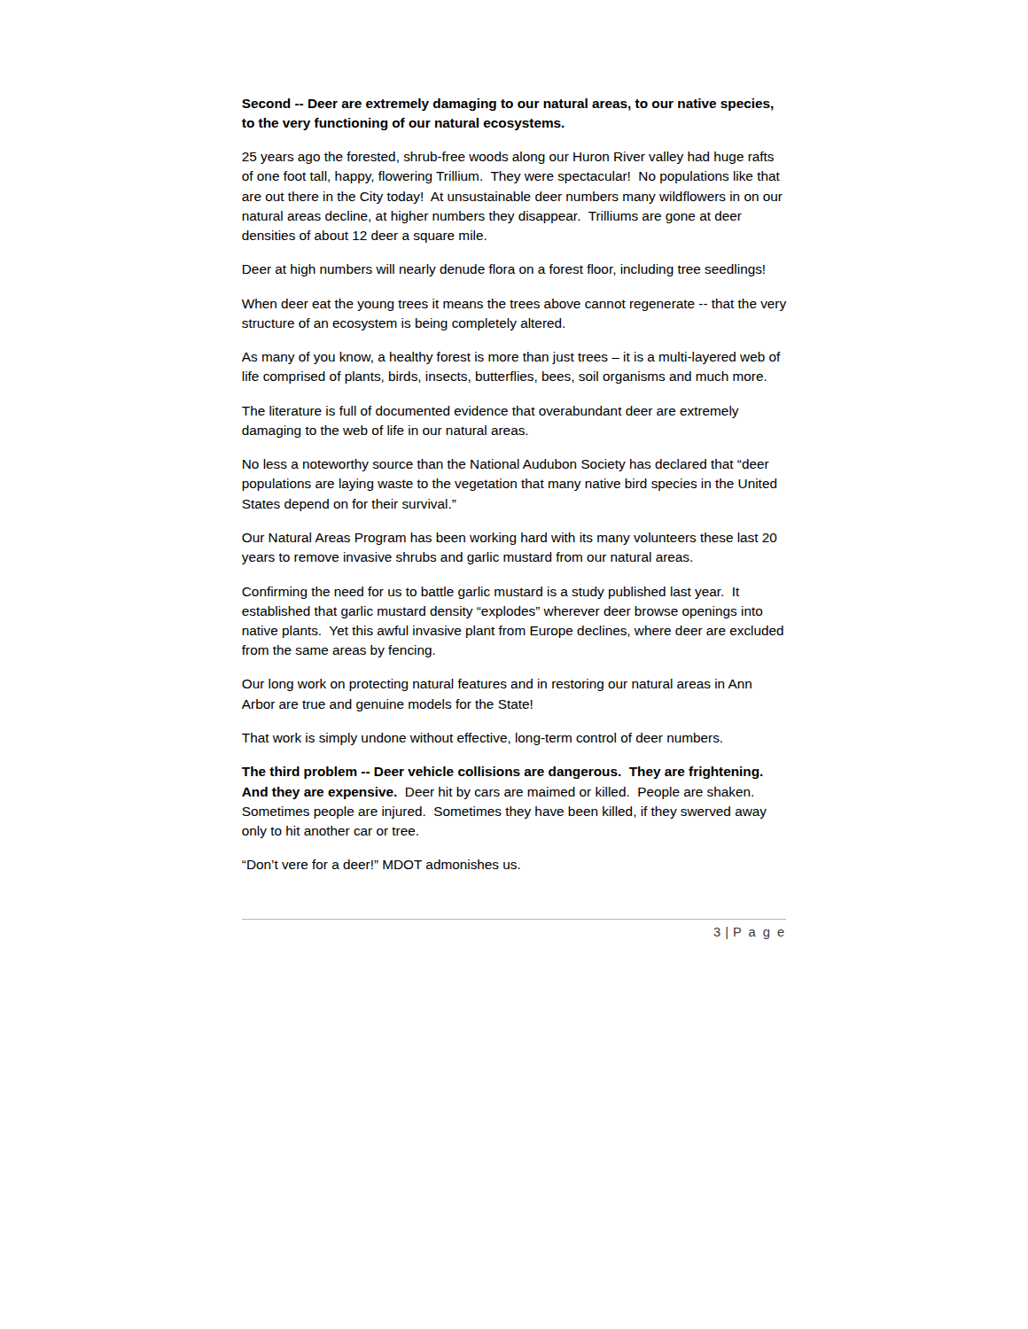Second -- Deer are extremely damaging to our natural areas, to our native species, to the very functioning of our natural ecosystems.
25 years ago the forested, shrub-free woods along our Huron River valley had huge rafts of one foot tall, happy, flowering Trillium. They were spectacular! No populations like that are out there in the City today! At unsustainable deer numbers many wildflowers in on our natural areas decline, at higher numbers they disappear. Trilliums are gone at deer densities of about 12 deer a square mile.
Deer at high numbers will nearly denude flora on a forest floor, including tree seedlings!
When deer eat the young trees it means the trees above cannot regenerate -- that the very structure of an ecosystem is being completely altered.
As many of you know, a healthy forest is more than just trees – it is a multi-layered web of life comprised of plants, birds, insects, butterflies, bees, soil organisms and much more.
The literature is full of documented evidence that overabundant deer are extremely damaging to the web of life in our natural areas.
No less a noteworthy source than the National Audubon Society has declared that “deer populations are laying waste to the vegetation that many native bird species in the United States depend on for their survival.”
Our Natural Areas Program has been working hard with its many volunteers these last 20 years to remove invasive shrubs and garlic mustard from our natural areas.
Confirming the need for us to battle garlic mustard is a study published last year. It established that garlic mustard density “explodes” wherever deer browse openings into native plants. Yet this awful invasive plant from Europe declines, where deer are excluded from the same areas by fencing.
Our long work on protecting natural features and in restoring our natural areas in Ann Arbor are true and genuine models for the State!
That work is simply undone without effective, long-term control of deer numbers.
The third problem -- Deer vehicle collisions are dangerous. They are frightening. And they are expensive. Deer hit by cars are maimed or killed. People are shaken. Sometimes people are injured. Sometimes they have been killed, if they swerved away only to hit another car or tree.
“Don’t vere for a deer!” MDOT admonishes us.
3 | P a g e